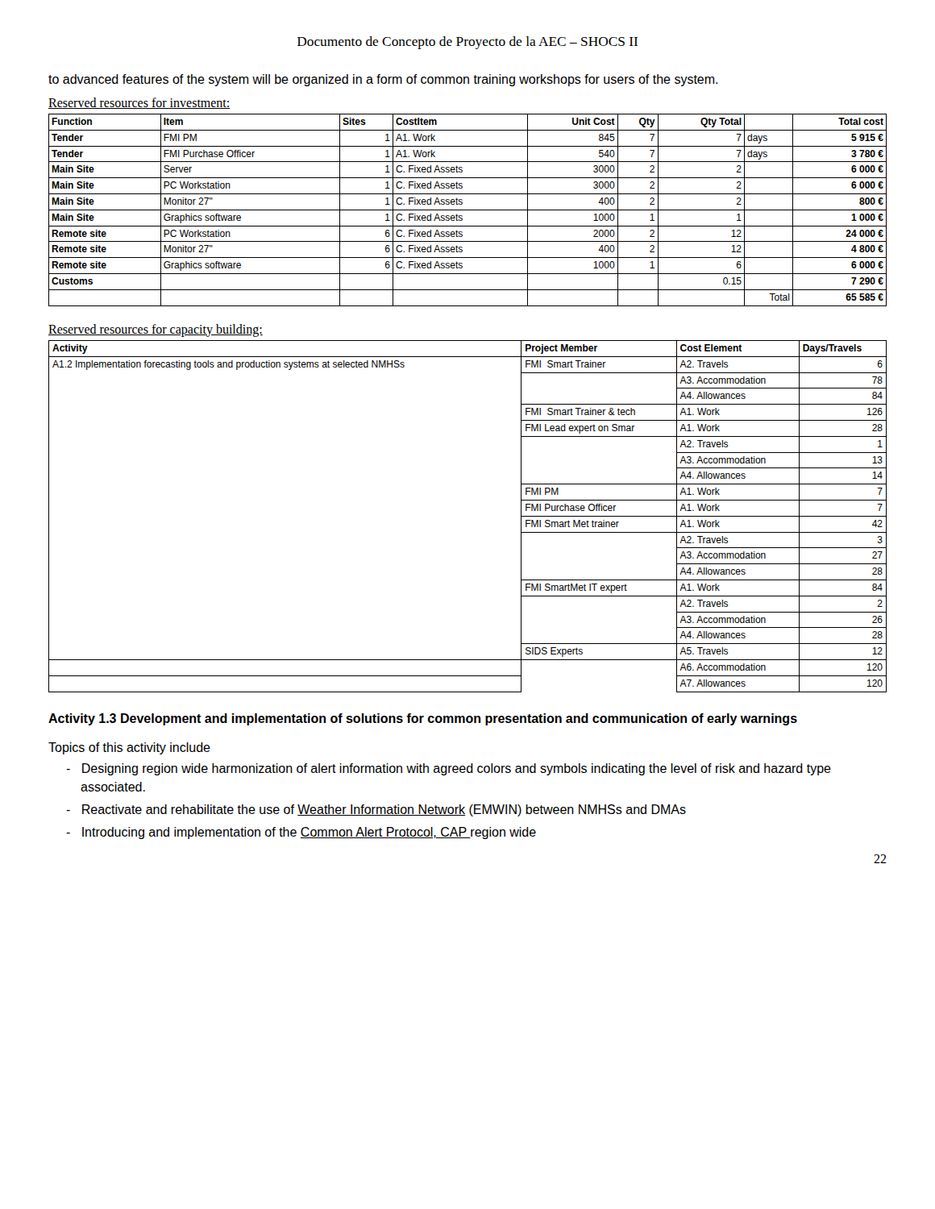Documento de Concepto de Proyecto de la AEC – SHOCS II
to advanced features of the system will be organized in a form of common training workshops for users of the system.
Reserved resources for investment:
| Function | Item | Sites | CostItem | Unit Cost | Qty | Qty Total | | Total cost |
| --- | --- | --- | --- | --- | --- | --- | --- | --- |
| Tender | FMI PM | 1 | A1. Work | 845 | 7 | 7 | days | 5 915 € |
| Tender | FMI Purchase Officer | 1 | A1. Work | 540 | 7 | 7 | days | 3 780 € |
| Main Site | Server | 1 | C. Fixed Assets | 3000 | 2 | 2 | | 6 000 € |
| Main Site | PC Workstation | 1 | C. Fixed Assets | 3000 | 2 | 2 | | 6 000 € |
| Main Site | Monitor 27" | 1 | C. Fixed Assets | 400 | 2 | 2 | | 800 € |
| Main Site | Graphics software | 1 | C. Fixed Assets | 1000 | 1 | 1 | | 1 000 € |
| Remote site | PC Workstation | 6 | C. Fixed Assets | 2000 | 2 | 12 | | 24 000 € |
| Remote site | Monitor 27" | 6 | C. Fixed Assets | 400 | 2 | 12 | | 4 800 € |
| Remote site | Graphics software | 6 | C. Fixed Assets | 1000 | 1 | 6 | | 6 000 € |
| Customs | | | | | | 0.15 | | 7 290 € |
| | | | | | | | Total | 65 585 € |
Reserved resources for capacity building:
| Activity | Project Member | Cost Element | Days/Travels |
| --- | --- | --- | --- |
| A1.2 Implementation forecasting tools and production systems at selected NMHSs | FMI Smart Trainer | A2. Travels | 6 |
| | A3. Accommodation | 78 |
| | A4. Allowances | 84 |
| FMI Smart Trainer & tech | A1. Work | 126 |
| FMI Lead expert on Smar | A1. Work | 28 |
| | A2. Travels | 1 |
| | A3. Accommodation | 13 |
| | A4. Allowances | 14 |
| FMI PM | A1. Work | 7 |
| FMI Purchase Officer | A1. Work | 7 |
| FMI Smart Met trainer | A1. Work | 42 |
| | A2. Travels | 3 |
| | A3. Accommodation | 27 |
| | A4. Allowances | 28 |
| FMI SmartMet IT expert | A1. Work | 84 |
| | A2. Travels | 2 |
| | A3. Accommodation | 26 |
| | A4. Allowances | 28 |
| SIDS Experts | A5. Travels | 12 |
| | | A6. Accommodation | 120 |
| | | A7. Allowances | 120 |
Activity 1.3 Development and implementation of solutions for common presentation and communication of early warnings
Topics of this activity include
Designing region wide harmonization of alert information with agreed colors and symbols indicating the level of risk and hazard type associated.
Reactivate and rehabilitate the use of Weather Information Network (EMWIN) between NMHSs and DMAs
Introducing and implementation of the Common Alert Protocol, CAP region wide
22